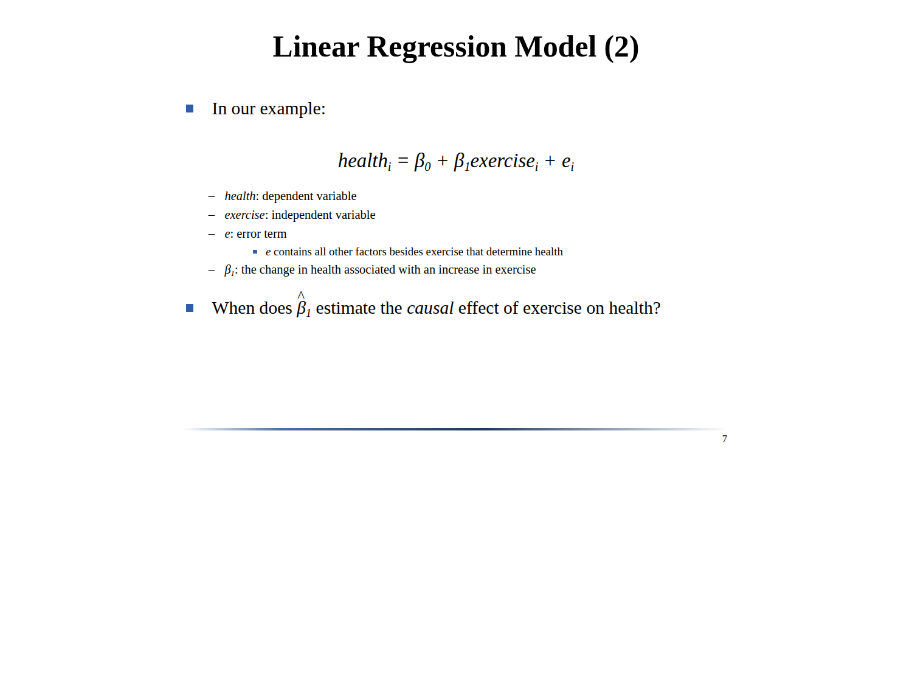Linear Regression Model (2)
In our example:
healthi = β0 + β1exercisei + ei
health: dependent variable
exercise: independent variable
e: error term
e contains all other factors besides exercise that determine health
β1: the change in health associated with an increase in exercise
When does β1 estimate the causal effect of exercise on health?
7